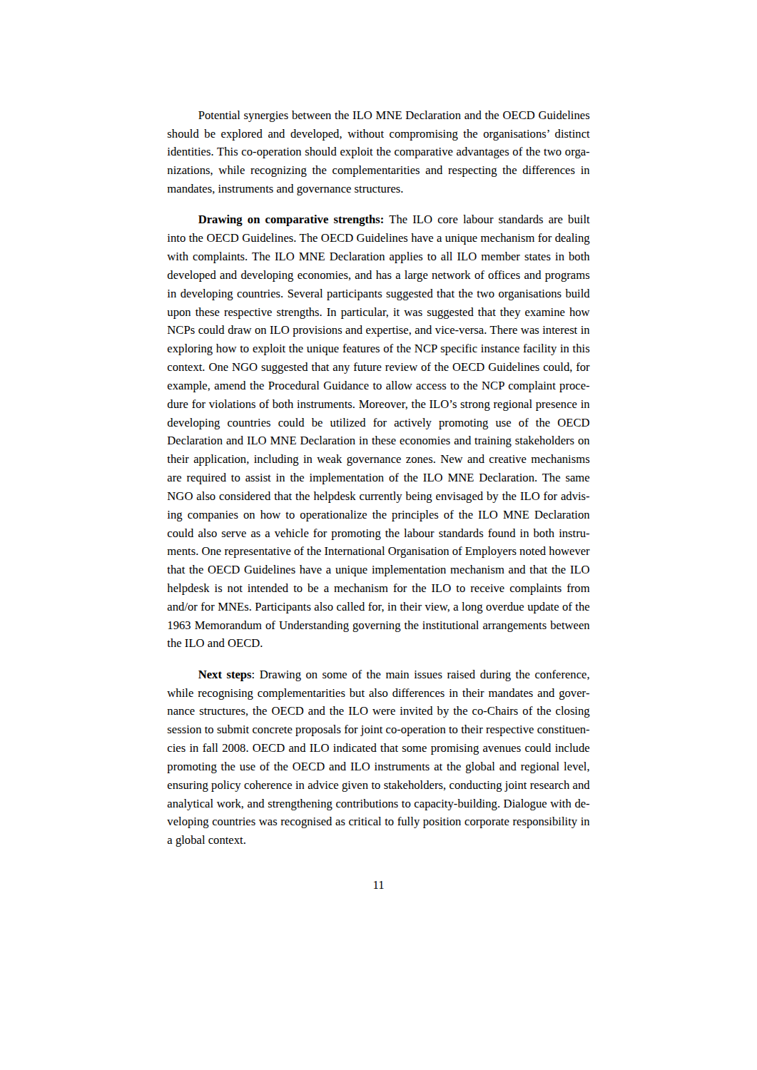Potential synergies between the ILO MNE Declaration and the OECD Guidelines should be explored and developed, without compromising the organisations’ distinct identities. This co-operation should exploit the comparative advantages of the two organizations, while recognizing the complementarities and respecting the differences in mandates, instruments and governance structures.
Drawing on comparative strengths: The ILO core labour standards are built into the OECD Guidelines. The OECD Guidelines have a unique mechanism for dealing with complaints. The ILO MNE Declaration applies to all ILO member states in both developed and developing economies, and has a large network of offices and programs in developing countries. Several participants suggested that the two organisations build upon these respective strengths. In particular, it was suggested that they examine how NCPs could draw on ILO provisions and expertise, and vice-versa. There was interest in exploring how to exploit the unique features of the NCP specific instance facility in this context. One NGO suggested that any future review of the OECD Guidelines could, for example, amend the Procedural Guidance to allow access to the NCP complaint procedure for violations of both instruments. Moreover, the ILO’s strong regional presence in developing countries could be utilized for actively promoting use of the OECD Declaration and ILO MNE Declaration in these economies and training stakeholders on their application, including in weak governance zones. New and creative mechanisms are required to assist in the implementation of the ILO MNE Declaration. The same NGO also considered that the helpdesk currently being envisaged by the ILO for advising companies on how to operationalize the principles of the ILO MNE Declaration could also serve as a vehicle for promoting the labour standards found in both instruments. One representative of the International Organisation of Employers noted however that the OECD Guidelines have a unique implementation mechanism and that the ILO helpdesk is not intended to be a mechanism for the ILO to receive complaints from and/or for MNEs. Participants also called for, in their view, a long overdue update of the 1963 Memorandum of Understanding governing the institutional arrangements between the ILO and OECD.
Next steps: Drawing on some of the main issues raised during the conference, while recognising complementarities but also differences in their mandates and governance structures, the OECD and the ILO were invited by the co-Chairs of the closing session to submit concrete proposals for joint co-operation to their respective constituencies in fall 2008. OECD and ILO indicated that some promising avenues could include promoting the use of the OECD and ILO instruments at the global and regional level, ensuring policy coherence in advice given to stakeholders, conducting joint research and analytical work, and strengthening contributions to capacity-building. Dialogue with developing countries was recognised as critical to fully position corporate responsibility in a global context.
11